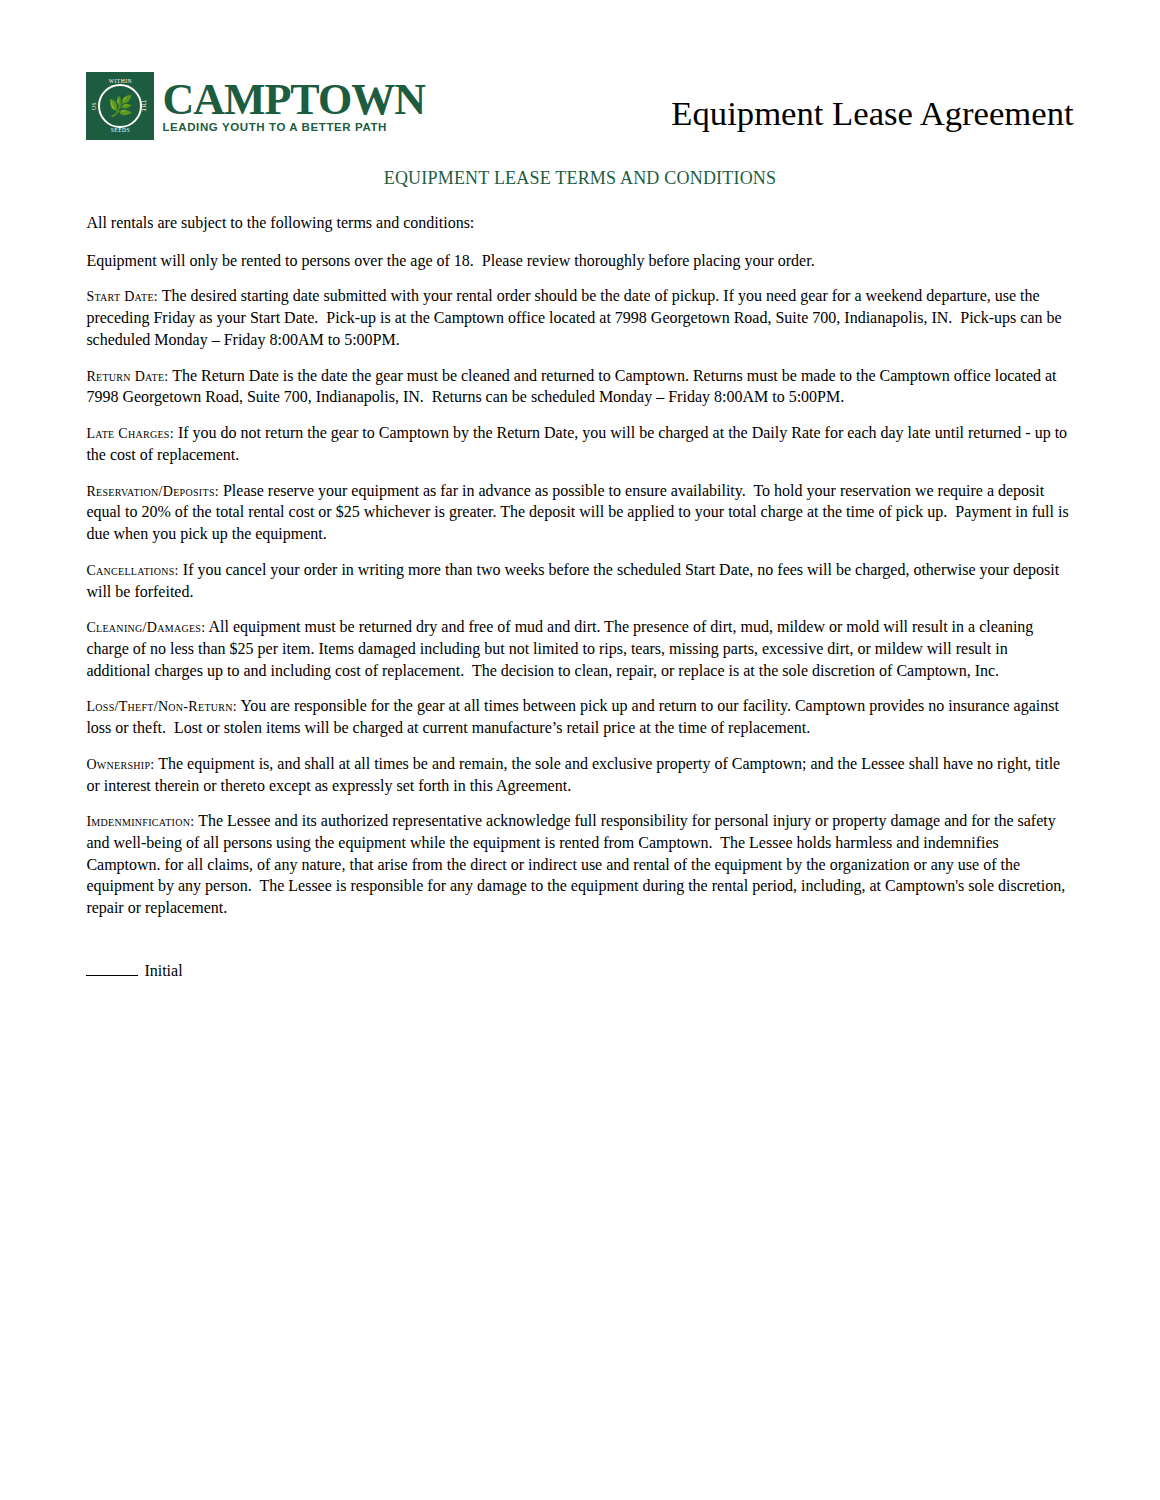Within Us The Seeds 🌿
CAMPTOWN
Leading Youth to a Better Path
Equipment Lease Agreement
EQUIPMENT LEASE TERMS AND CONDITIONS
All rentals are subject to the following terms and conditions:
Equipment will only be rented to persons over the age of 18. Please review thoroughly before placing your order.
Start Date: The desired starting date submitted with your rental order should be the date of pickup. If you need gear for a weekend departure, use the preceding Friday as your Start Date. Pick-up is at the Camptown office located at 7998 Georgetown Road, Suite 700, Indianapolis, IN. Pick-ups can be scheduled Monday – Friday 8:00AM to 5:00PM.
Return Date: The Return Date is the date the gear must be cleaned and returned to Camptown. Returns must be made to the Camptown office located at 7998 Georgetown Road, Suite 700, Indianapolis, IN. Returns can be scheduled Monday – Friday 8:00AM to 5:00PM.
Late Charges: If you do not return the gear to Camptown by the Return Date, you will be charged at the Daily Rate for each day late until returned - up to the cost of replacement.
Reservation/Deposits: Please reserve your equipment as far in advance as possible to ensure availability. To hold your reservation we require a deposit equal to 20% of the total rental cost or $25 whichever is greater. The deposit will be applied to your total charge at the time of pick up. Payment in full is due when you pick up the equipment.
Cancellations: If you cancel your order in writing more than two weeks before the scheduled Start Date, no fees will be charged, otherwise your deposit will be forfeited.
Cleaning/Damages: All equipment must be returned dry and free of mud and dirt. The presence of dirt, mud, mildew or mold will result in a cleaning charge of no less than $25 per item. Items damaged including but not limited to rips, tears, missing parts, excessive dirt, or mildew will result in additional charges up to and including cost of replacement. The decision to clean, repair, or replace is at the sole discretion of Camptown, Inc.
Loss/Theft/Non-Return: You are responsible for the gear at all times between pick up and return to our facility. Camptown provides no insurance against loss or theft. Lost or stolen items will be charged at current manufacture’s retail price at the time of replacement.
Ownership: The equipment is, and shall at all times be and remain, the sole and exclusive property of Camptown; and the Lessee shall have no right, title or interest therein or thereto except as expressly set forth in this Agreement.
Imdenminfication: The Lessee and its authorized representative acknowledge full responsibility for personal injury or property damage and for the safety and well-being of all persons using the equipment while the equipment is rented from Camptown. The Lessee holds harmless and indemnifies Camptown. for all claims, of any nature, that arise from the direct or indirect use and rental of the equipment by the organization or any use of the equipment by any person. The Lessee is responsible for any damage to the equipment during the rental period, including, at Camptown's sole discretion, repair or replacement.
Initial